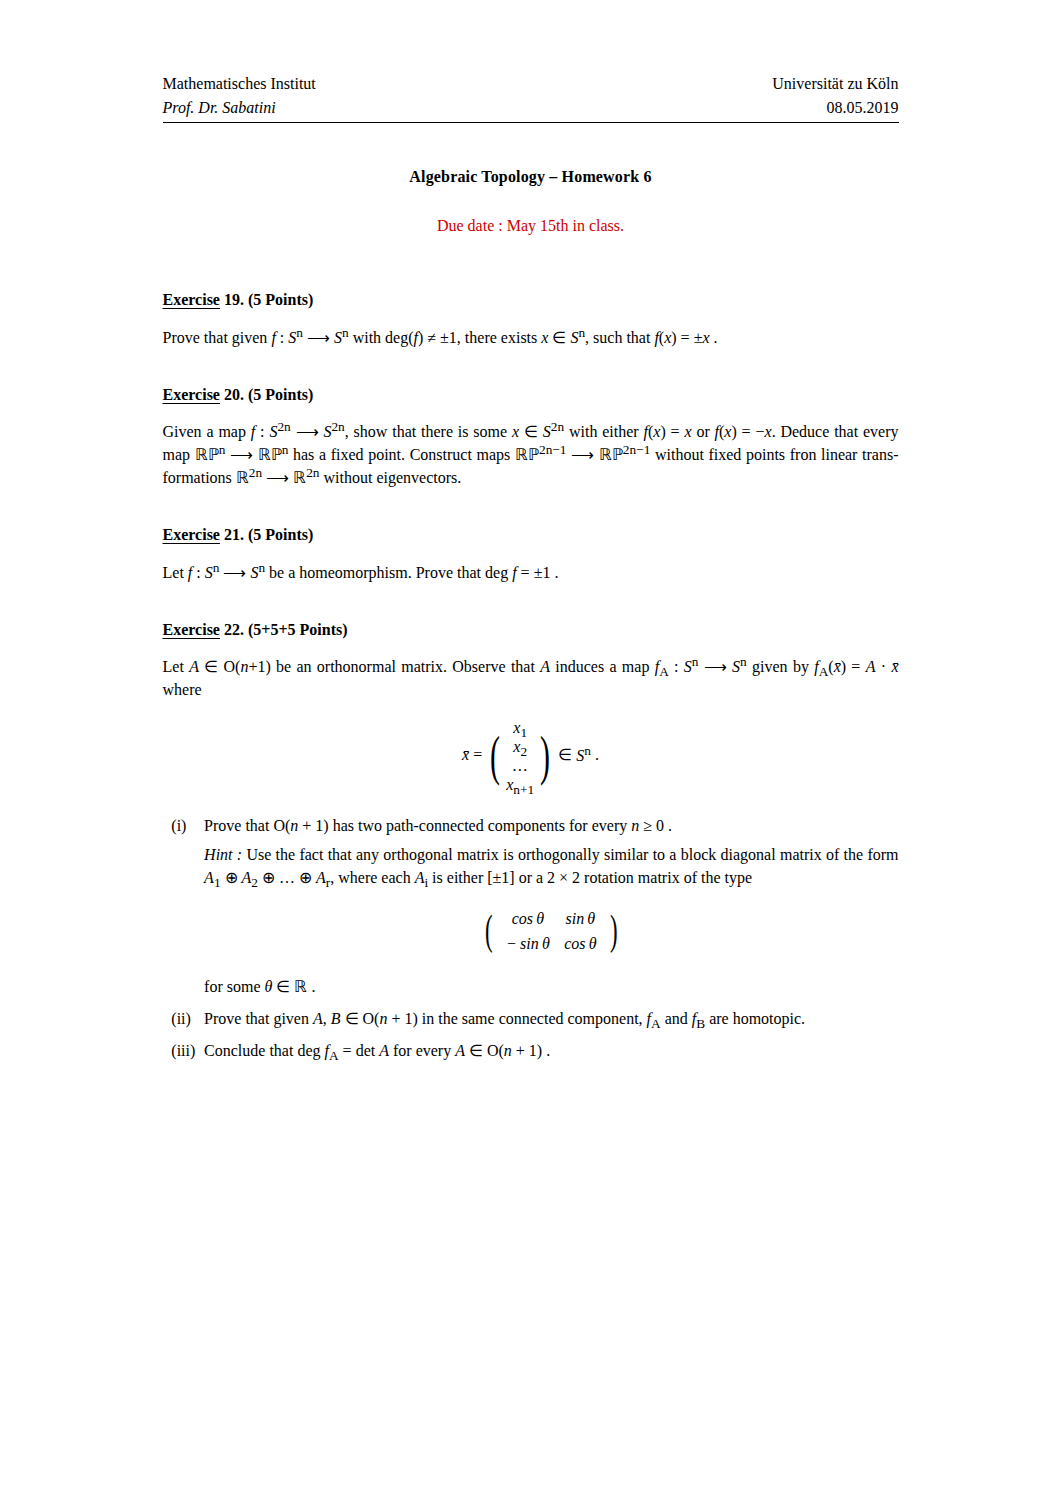Mathematisches Institut
Prof. Dr. Sabatini
Universität zu Köln
08.05.2019
Algebraic Topology – Homework 6
Due date : May 15th in class.
Exercise 19. (5 Points)
Prove that given f : Sn ⟶ Sn with deg(f) ≠ ±1, there exists x ∈ Sn, such that f(x) = ±x .
Exercise 20. (5 Points)
Given a map f : S2n ⟶ S2n, show that there is some x ∈ S2n with either f(x) = x or f(x) = −x. Deduce that every map ℝℙn ⟶ ℝℙn has a fixed point. Construct maps ℝℙ2n−1 ⟶ ℝℙ2n−1 without fixed points fron linear transformations ℝ2n ⟶ ℝ2n without eigenvectors.
Exercise 21. (5 Points)
Let f : Sn ⟶ Sn be a homeomorphism. Prove that deg f = ±1 .
Exercise 22. (5+5+5 Points)
Let A ∈ O(n+1) be an orthonormal matrix. Observe that A induces a map fA : Sn ⟶ Sn given by fA(x̄) = A · x̄ where
x̄ = ( x1 x2 … xn+1 ) ∈ Sn .
Prove that O(n + 1) has two path-connected components for every n ≥ 0 .
Hint : Use the fact that any orthogonal matrix is orthogonally similar to a block diagonal matrix of the form A1 ⊕ A2 ⊕ … ⊕ Ar, where each Ai is either [±1] or a 2 × 2 rotation matrix of the type
(
| cos θ | sin θ |
| − sin θ | cos θ |
)
for some θ ∈ ℝ .
Prove that given A, B ∈ O(n + 1) in the same connected component, fA and fB are homotopic.
Conclude that deg fA = det A for every A ∈ O(n + 1) .